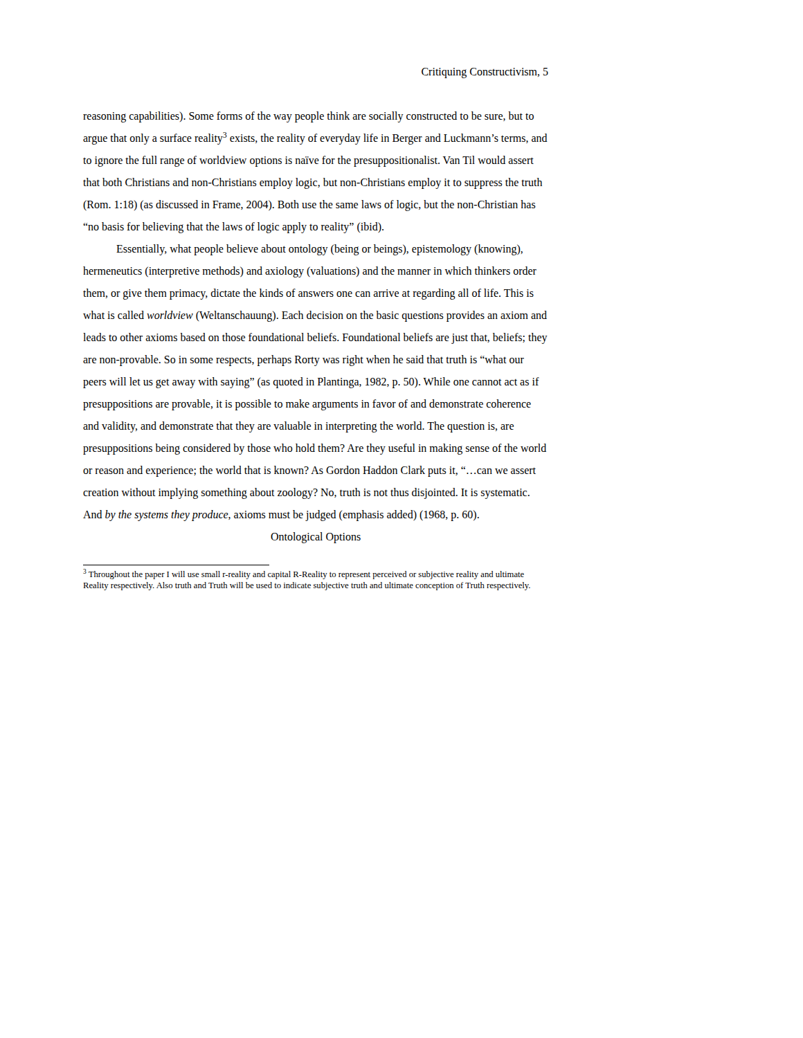Critiquing Constructivism, 5
reasoning capabilities). Some forms of the way people think are socially constructed to be sure, but to argue that only a surface reality3 exists, the reality of everyday life in Berger and Luckmann’s terms, and to ignore the full range of worldview options is naïve for the presuppositionalist. Van Til would assert that both Christians and non-Christians employ logic, but non-Christians employ it to suppress the truth (Rom. 1:18) (as discussed in Frame, 2004). Both use the same laws of logic, but the non-Christian has “no basis for believing that the laws of logic apply to reality” (ibid).
Essentially, what people believe about ontology (being or beings), epistemology (knowing), hermeneutics (interpretive methods) and axiology (valuations) and the manner in which thinkers order them, or give them primacy, dictate the kinds of answers one can arrive at regarding all of life. This is what is called worldview (Weltanschauung). Each decision on the basic questions provides an axiom and leads to other axioms based on those foundational beliefs. Foundational beliefs are just that, beliefs; they are non-provable. So in some respects, perhaps Rorty was right when he said that truth is “what our peers will let us get away with saying” (as quoted in Plantinga, 1982, p. 50). While one cannot act as if presuppositions are provable, it is possible to make arguments in favor of and demonstrate coherence and validity, and demonstrate that they are valuable in interpreting the world. The question is, are presuppositions being considered by those who hold them? Are they useful in making sense of the world or reason and experience; the world that is known? As Gordon Haddon Clark puts it, “…can we assert creation without implying something about zoology? No, truth is not thus disjointed. It is systematic. And by the systems they produce, axioms must be judged (emphasis added) (1968, p. 60).
Ontological Options
3 Throughout the paper I will use small r-reality and capital R-Reality to represent perceived or subjective reality and ultimate Reality respectively. Also truth and Truth will be used to indicate subjective truth and ultimate conception of Truth respectively.